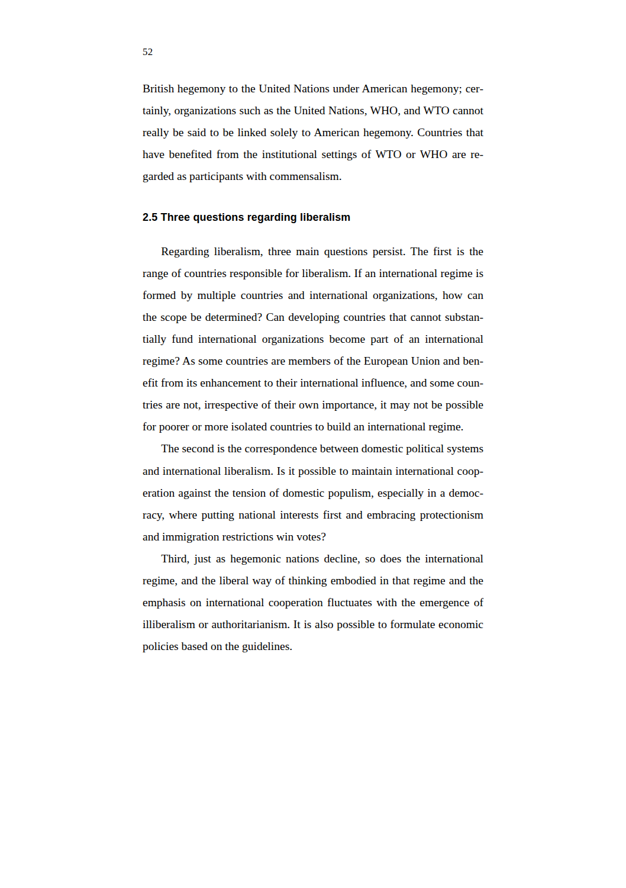52
British hegemony to the United Nations under American hegemony; certainly, organizations such as the United Nations, WHO, and WTO cannot really be said to be linked solely to American hegemony. Countries that have benefited from the institutional settings of WTO or WHO are regarded as participants with commensalism.
2.5 Three questions regarding liberalism
Regarding liberalism, three main questions persist. The first is the range of countries responsible for liberalism. If an international regime is formed by multiple countries and international organizations, how can the scope be determined? Can developing countries that cannot substantially fund international organizations become part of an international regime? As some countries are members of the European Union and benefit from its enhancement to their international influence, and some countries are not, irrespective of their own importance, it may not be possible for poorer or more isolated countries to build an international regime.
The second is the correspondence between domestic political systems and international liberalism. Is it possible to maintain international cooperation against the tension of domestic populism, especially in a democracy, where putting national interests first and embracing protectionism and immigration restrictions win votes?
Third, just as hegemonic nations decline, so does the international regime, and the liberal way of thinking embodied in that regime and the emphasis on international cooperation fluctuates with the emergence of illiberalism or authoritarianism. It is also possible to formulate economic policies based on the guidelines.